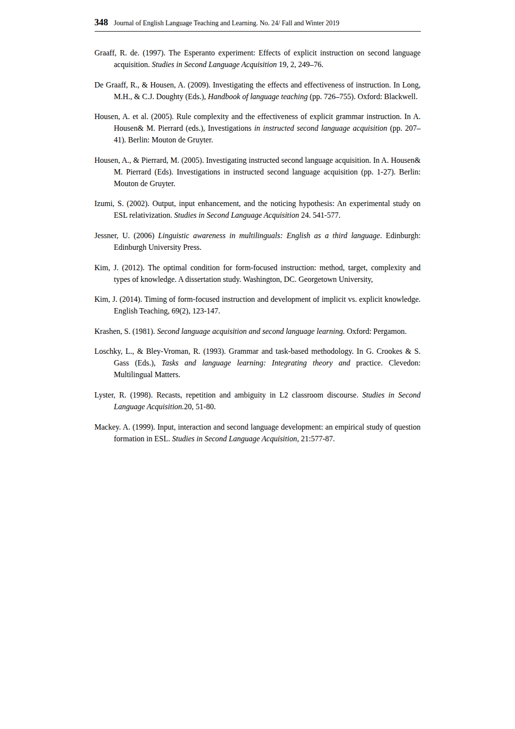348 Journal of English Language Teaching and Learning. No. 24/ Fall and Winter 2019
Graaff, R. de. (1997). The Esperanto experiment: Effects of explicit instruction on second language acquisition. Studies in Second Language Acquisition 19, 2, 249–76.
De Graaff, R., & Housen, A. (2009). Investigating the effects and effectiveness of instruction. In Long, M.H., & C.J. Doughty (Eds.), Handbook of language teaching (pp. 726–755). Oxford: Blackwell.
Housen, A. et al. (2005). Rule complexity and the effectiveness of explicit grammar instruction. In A. Housen& M. Pierrard (eds.), Investigations in instructed second language acquisition (pp. 207–41). Berlin: Mouton de Gruyter.
Housen, A., & Pierrard, M. (2005). Investigating instructed second language acquisition. In A. Housen& M. Pierrard (Eds). Investigations in instructed second language acquisition (pp. 1-27). Berlin: Mouton de Gruyter.
Izumi, S. (2002). Output, input enhancement, and the noticing hypothesis: An experimental study on ESL relativization. Studies in Second Language Acquisition 24. 541-577.
Jessner, U. (2006) Linguistic awareness in multilinguals: English as a third language. Edinburgh: Edinburgh University Press.
Kim, J. (2012). The optimal condition for form-focused instruction: method, target, complexity and types of knowledge. A dissertation study. Washington, DC. Georgetown University,
Kim, J. (2014). Timing of form-focused instruction and development of implicit vs. explicit knowledge. English Teaching, 69(2), 123-147.
Krashen, S. (1981). Second language acquisition and second language learning. Oxford: Pergamon.
Loschky, L., & Bley-Vroman, R. (1993). Grammar and task-based methodology. In G. Crookes & S. Gass (Eds.), Tasks and language learning: Integrating theory and practice. Clevedon: Multilingual Matters.
Lyster, R. (1998). Recasts, repetition and ambiguity in L2 classroom discourse. Studies in Second Language Acquisition.20, 51-80.
Mackey. A. (1999). Input, interaction and second language development: an empirical study of question formation in ESL. Studies in Second Language Acquisition, 21:577-87.